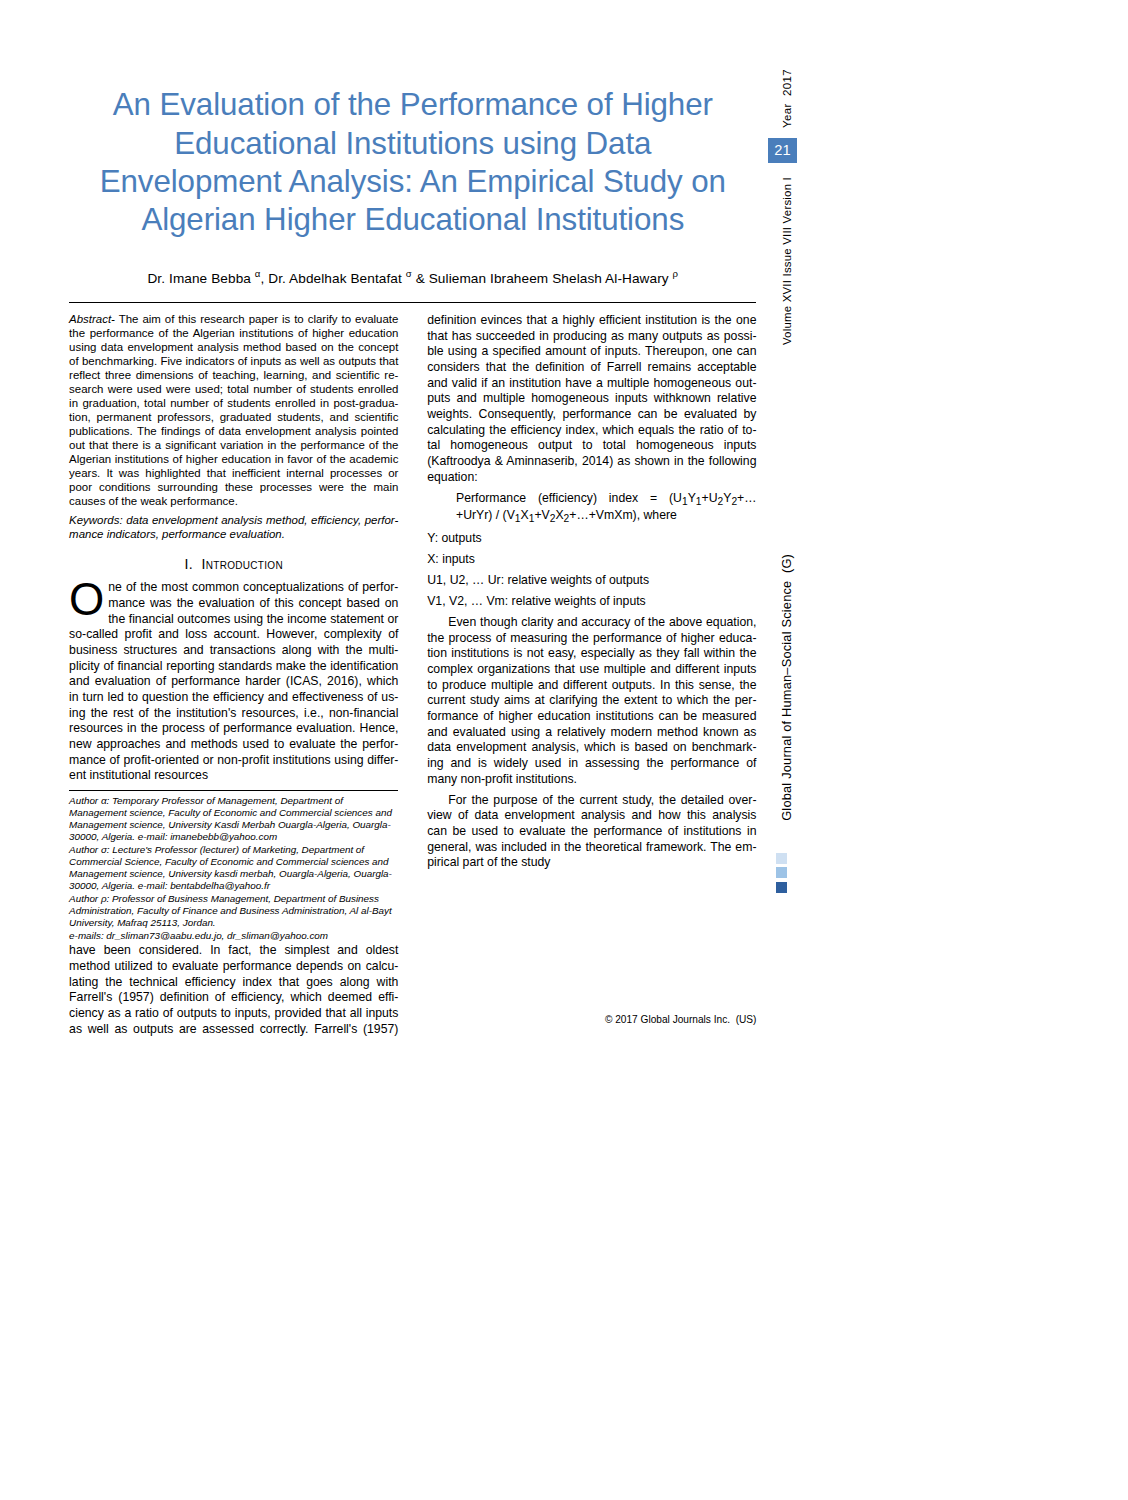An Evaluation of the Performance of Higher Educational Institutions using Data Envelopment Analysis: An Empirical Study on Algerian Higher Educational Institutions
Dr. Imane Bebba α, Dr. Abdelhak Bentafat σ & Sulieman Ibraheem Shelash Al-Hawary ρ
Abstract- The aim of this research paper is to clarify to evaluate the performance of the Algerian institutions of higher education using data envelopment analysis method based on the concept of benchmarking. Five indicators of inputs as well as outputs that reflect three dimensions of teaching, learning, and scientific research were used were used; total number of students enrolled in graduation, total number of students enrolled in post-graduation, permanent professors, graduated students, and scientific publications. The findings of data envelopment analysis pointed out that there is a significant variation in the performance of the Algerian institutions of higher education in favor of the academic years. It was highlighted that inefficient internal processes or poor conditions surrounding these processes were the main causes of the weak performance.
Keywords: data envelopment analysis method, efficiency, performance indicators, performance evaluation.
I. Introduction
One of the most common conceptualizations of performance was the evaluation of this concept based on the financial outcomes using the income statement or so-called profit and loss account. However, complexity of business structures and transactions along with the multiplicity of financial reporting standards make the identification and evaluation of performance harder (ICAS, 2016), which in turn led to question the efficiency and effectiveness of using the rest of the institution's resources, i.e., non-financial resources in the process of performance evaluation. Hence, new approaches and methods used to evaluate the performance of profit-oriented or non-profit institutions using different institutional resources
Author α: Temporary Professor of Management, Department of Management science, Faculty of Economic and Commercial sciences and Management science, University Kasdi Merbah Ouargla-Algeria, Ouargla-30000, Algeria. e-mail: imanebebb@yahoo.com
Author σ: Lecture's Professor (lecturer) of Marketing, Department of Commercial Science, Faculty of Economic and Commercial sciences and Management science, University kasdi merbah, Ouargla-Algeria, Ouargla-30000, Algeria. e-mail: bentabdelha@yahoo.fr
Author ρ: Professor of Business Management, Department of Business Administration, Faculty of Finance and Business Administration, Al al-Bayt University, Mafraq 25113, Jordan.
e-mails: dr_sliman73@aabu.edu.jo, dr_sliman@yahoo.com
have been considered. In fact, the simplest and oldest method utilized to evaluate performance depends on calculating the technical efficiency index that goes along with Farrell's (1957) definition of efficiency, which deemed efficiency as a ratio of outputs to inputs, provided that all inputs as well as outputs are assessed correctly. Farrell's (1957) definition evinces that a highly efficient institution is the one that has succeeded in producing as many outputs as possible using a specified amount of inputs. Thereupon, one can considers that the definition of Farrell remains acceptable and valid if an institution have a multiple homogeneous outputs and multiple homogeneous inputs withknown relative weights. Consequently, performance can be evaluated by calculating the efficiency index, which equals the ratio of total homogeneous output to total homogeneous inputs (Kaftroodya & Aminnaserib, 2014) as shown in the following equation:
Performance (efficiency) index = (U1Y1+U2Y2+…+UrYr) / (V1X1+V2X2+…+VmXm), where
Y: outputs
X: inputs
U1, U2, … Ur: relative weights of outputs
V1, V2, … Vm: relative weights of inputs
Even though clarity and accuracy of the above equation, the process of measuring the performance of higher education institutions is not easy, especially as they fall within the complex organizations that use multiple and different inputs to produce multiple and different outputs. In this sense, the current study aims at clarifying the extent to which the performance of higher education institutions can be measured and evaluated using a relatively modern method known as data envelopment analysis, which is based on benchmarking and is widely used in assessing the performance of many non-profit institutions.
For the purpose of the current study, the detailed overview of data envelopment analysis and how this analysis can be used to evaluate the performance of institutions in general, was included in the theoretical framework. The empirical part of the study
Year 2017
21
Volume XVII Issue VIII Version I
Global Journal of Human–Social Science (G)
© 2017 Global Journals Inc. (US)